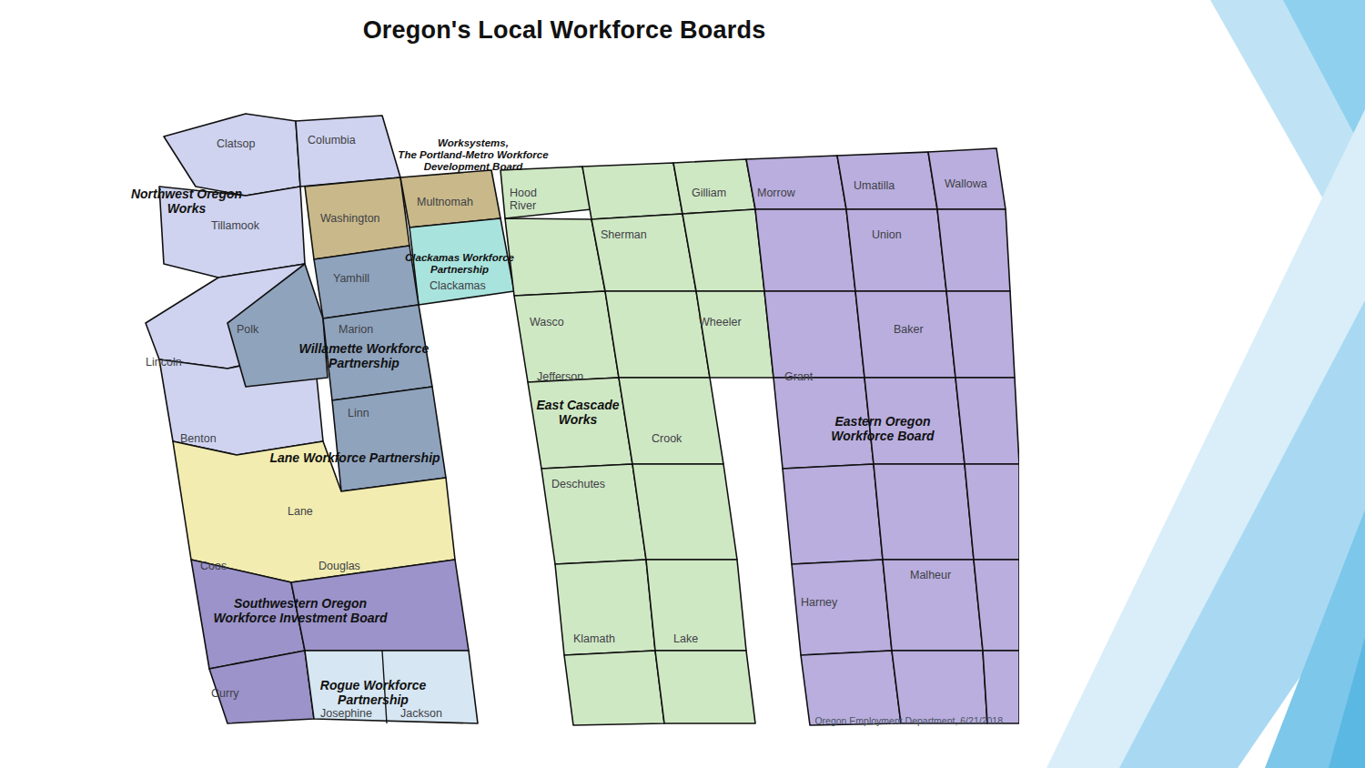Oregon's Local Workforce Boards
Clatsop Columbia Tillamook Washington Multnomah Hood
River Sherman Gilliam Morrow Umatilla Wallowa Union Yamhill Clackamas Polk Marion Wasco Wheeler Baker Lincoln Jefferson Grant Linn Benton Crook Deschutes Lane Coos Douglas Harney Malheur Klamath Lake Curry Josephine Jackson Northwest Oregon
Works Worksystems,
The Portland-Metro Workforce
Development Board Clackamas Workforce
Partnership Willamette Workforce
Partnership East Cascade
Works Lane Workforce Partnership Southwestern Oregon
Workforce Investment Board Rogue Workforce
Partnership Eastern Oregon
Workforce Board Oregon Employment Department, 6/21/2018